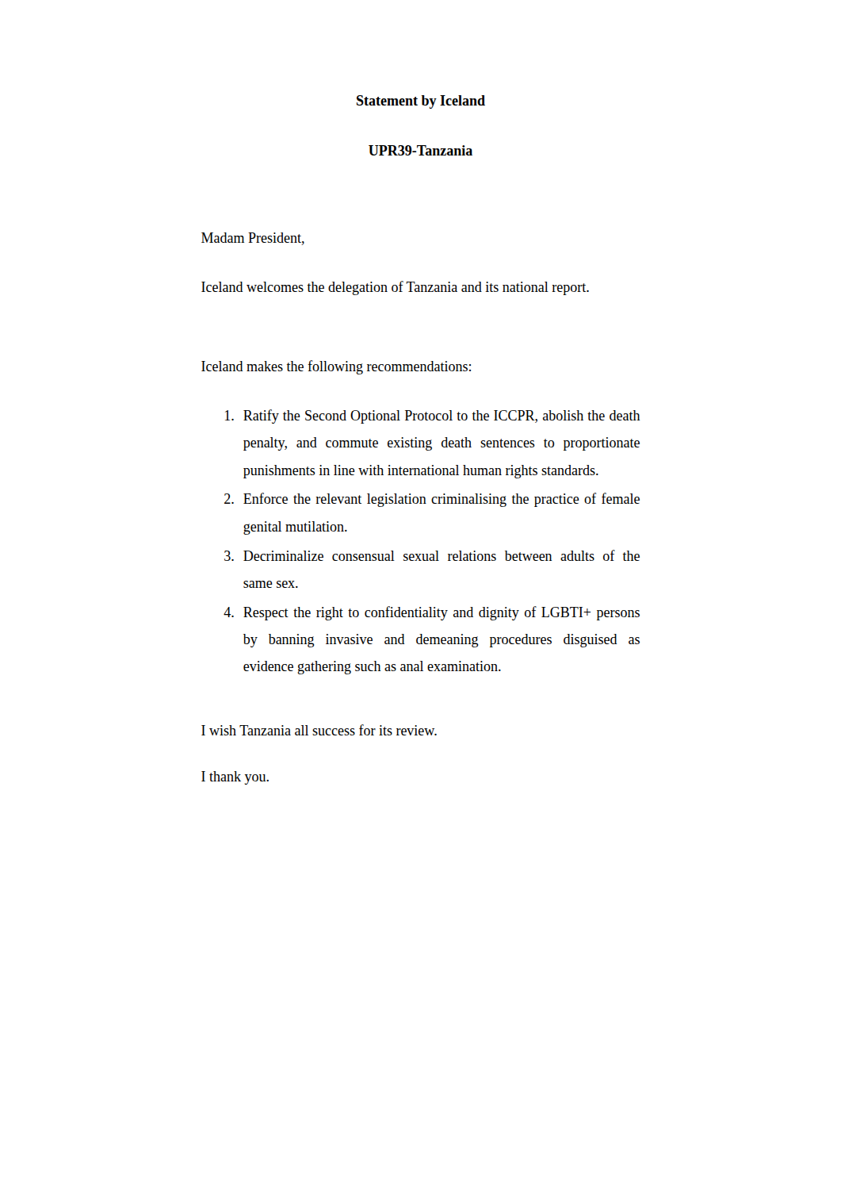Statement by Iceland
UPR39-Tanzania
Madam President,
Iceland welcomes the delegation of Tanzania and its national report.
Iceland makes the following recommendations:
Ratify the Second Optional Protocol to the ICCPR, abolish the death penalty, and commute existing death sentences to proportionate punishments in line with international human rights standards.
Enforce the relevant legislation criminalising the practice of female genital mutilation.
Decriminalize consensual sexual relations between adults of the same sex.
Respect the right to confidentiality and dignity of LGBTI+ persons by banning invasive and demeaning procedures disguised as evidence gathering such as anal examination.
I wish Tanzania all success for its review.
I thank you.